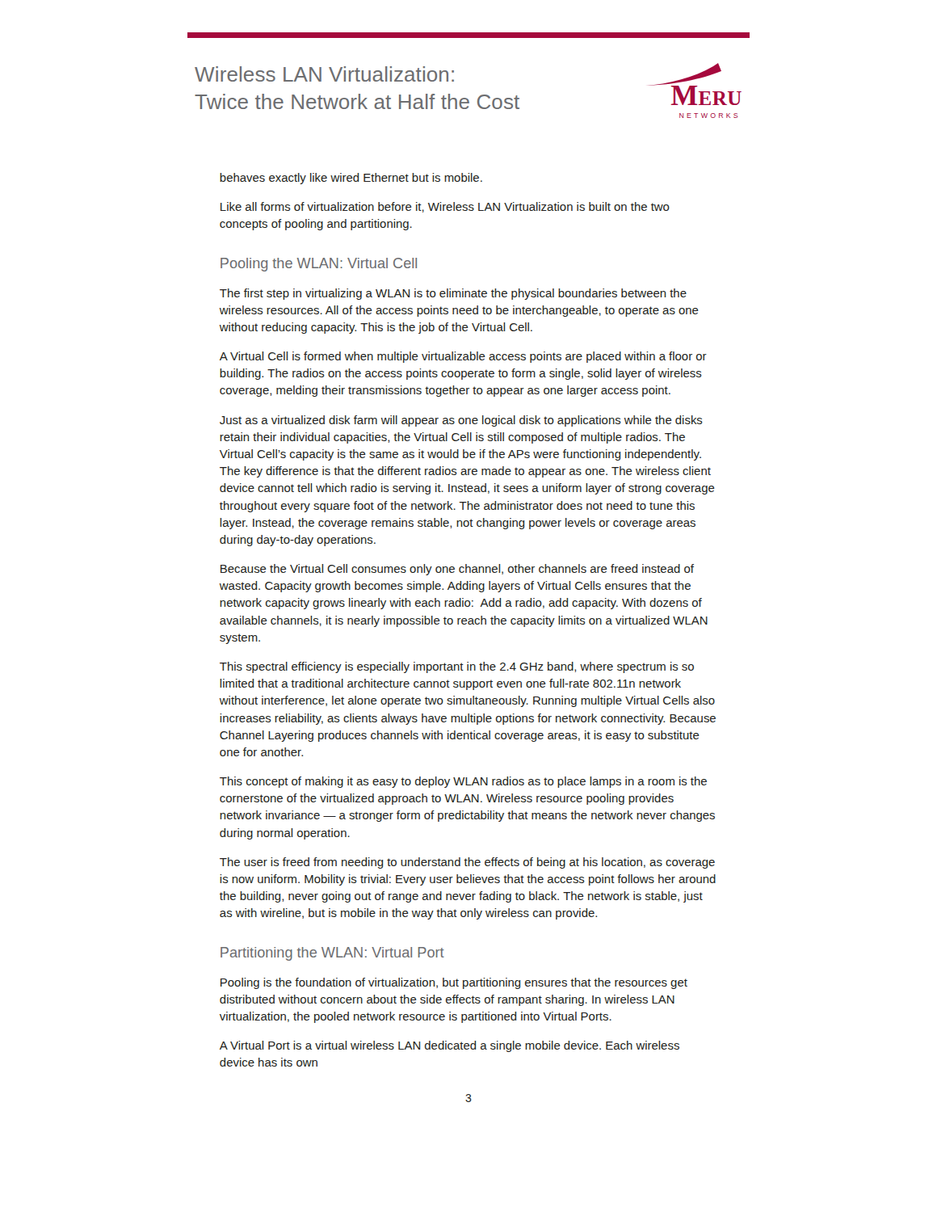Wireless LAN Virtualization:
Twice the Network at Half the Cost
Meru NETWORKS
behaves exactly like wired Ethernet but is mobile.
Like all forms of virtualization before it, Wireless LAN Virtualization is built on the two concepts of pooling and partitioning.
Pooling the WLAN: Virtual Cell
The first step in virtualizing a WLAN is to eliminate the physical boundaries between the wireless resources. All of the access points need to be interchangeable, to operate as one without reducing capacity. This is the job of the Virtual Cell.
A Virtual Cell is formed when multiple virtualizable access points are placed within a floor or building. The radios on the access points cooperate to form a single, solid layer of wireless coverage, melding their transmissions together to appear as one larger access point.
Just as a virtualized disk farm will appear as one logical disk to applications while the disks retain their individual capacities, the Virtual Cell is still composed of multiple radios. The Virtual Cell’s capacity is the same as it would be if the APs were functioning independently. The key difference is that the different radios are made to appear as one. The wireless client device cannot tell which radio is serving it. Instead, it sees a uniform layer of strong coverage throughout every square foot of the network. The administrator does not need to tune this layer. Instead, the coverage remains stable, not changing power levels or coverage areas during day-to-day operations.
Because the Virtual Cell consumes only one channel, other channels are freed instead of wasted. Capacity growth becomes simple. Adding layers of Virtual Cells ensures that the network capacity grows linearly with each radio: Add a radio, add capacity. With dozens of available channels, it is nearly impossible to reach the capacity limits on a virtualized WLAN system.
This spectral efficiency is especially important in the 2.4 GHz band, where spectrum is so limited that a traditional architecture cannot support even one full-rate 802.11n network without interference, let alone operate two simultaneously. Running multiple Virtual Cells also increases reliability, as clients always have multiple options for network connectivity. Because Channel Layering produces channels with identical coverage areas, it is easy to substitute one for another.
This concept of making it as easy to deploy WLAN radios as to place lamps in a room is the cornerstone of the virtualized approach to WLAN. Wireless resource pooling provides network invariance — a stronger form of predictability that means the network never changes during normal operation.
The user is freed from needing to understand the effects of being at his location, as coverage is now uniform. Mobility is trivial: Every user believes that the access point follows her around the building, never going out of range and never fading to black. The network is stable, just as with wireline, but is mobile in the way that only wireless can provide.
Partitioning the WLAN: Virtual Port
Pooling is the foundation of virtualization, but partitioning ensures that the resources get distributed without concern about the side effects of rampant sharing. In wireless LAN virtualization, the pooled network resource is partitioned into Virtual Ports.
A Virtual Port is a virtual wireless LAN dedicated a single mobile device. Each wireless device has its own
3